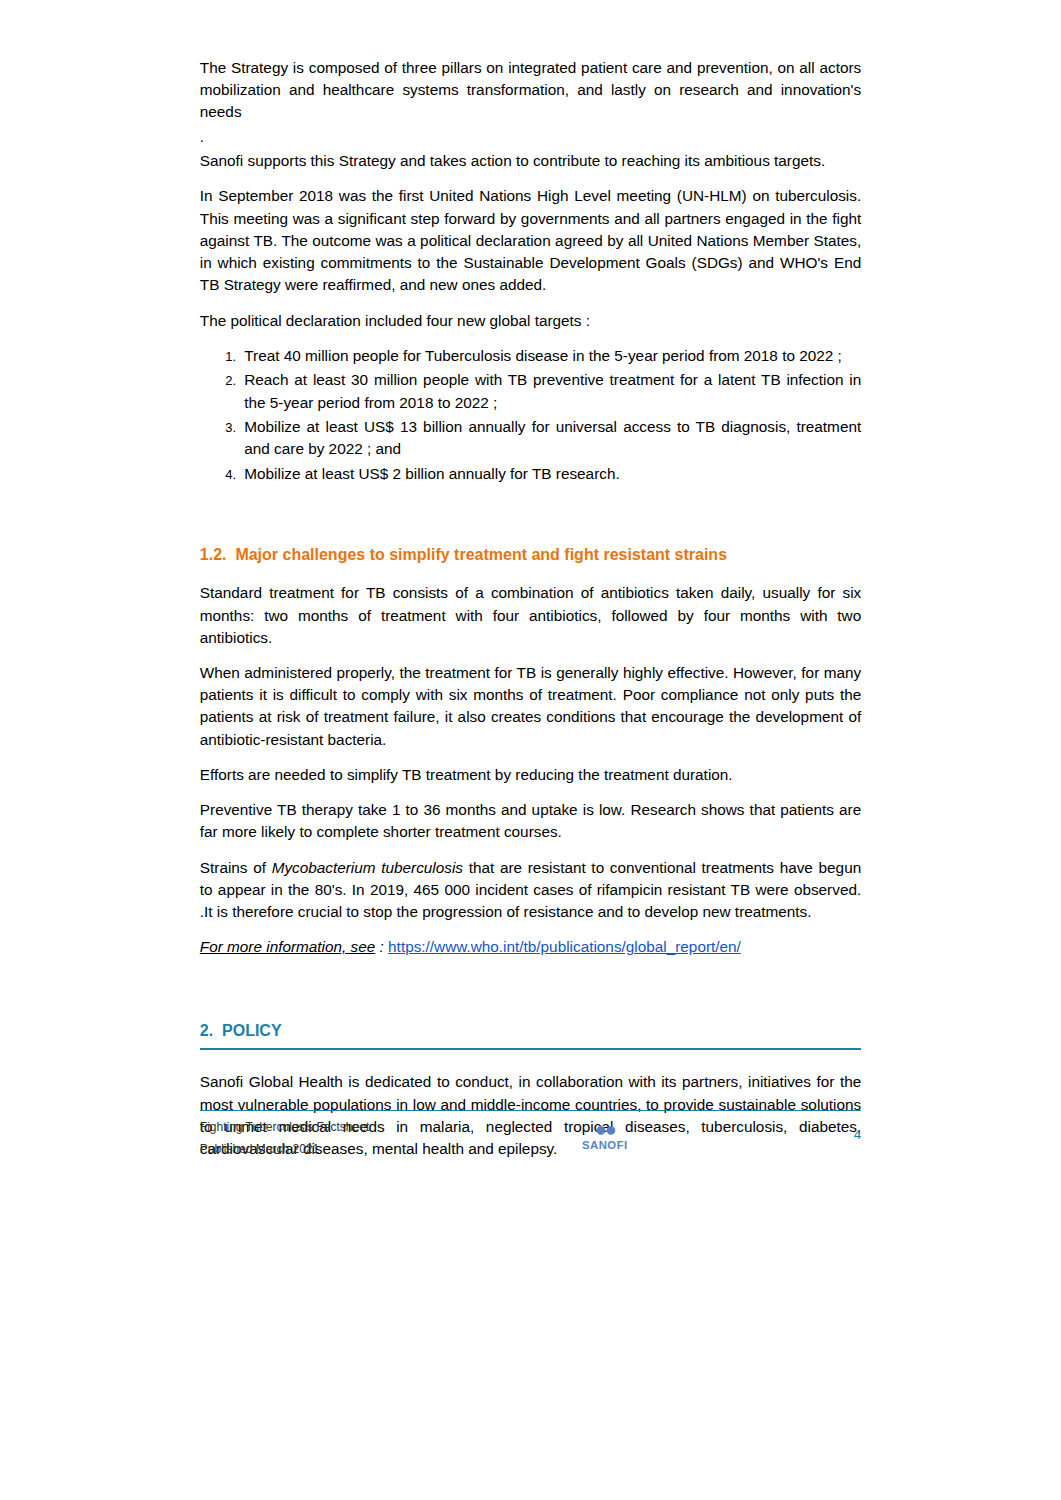The Strategy is composed of three pillars on integrated patient care and prevention, on all actors mobilization and healthcare systems transformation, and lastly on research and innovation's needs
.
Sanofi supports this Strategy and takes action to contribute to reaching its ambitious targets.
In September 2018 was the first United Nations High Level meeting (UN-HLM) on tuberculosis. This meeting was a significant step forward by governments and all partners engaged in the fight against TB. The outcome was a political declaration agreed by all United Nations Member States, in which existing commitments to the Sustainable Development Goals (SDGs) and WHO's End TB Strategy were reaffirmed, and new ones added.
The political declaration included four new global targets :
Treat 40 million people for Tuberculosis disease in the 5-year period from 2018 to 2022 ;
Reach at least 30 million people with TB preventive treatment for a latent TB infection in the 5-year period from 2018 to 2022 ;
Mobilize at least US$ 13 billion annually for universal access to TB diagnosis, treatment and care by 2022 ; and
Mobilize at least US$ 2 billion annually for TB research.
1.2. Major challenges to simplify treatment and fight resistant strains
Standard treatment for TB consists of a combination of antibiotics taken daily, usually for six months: two months of treatment with four antibiotics, followed by four months with two antibiotics.
When administered properly, the treatment for TB is generally highly effective. However, for many patients it is difficult to comply with six months of treatment. Poor compliance not only puts the patients at risk of treatment failure, it also creates conditions that encourage the development of antibiotic-resistant bacteria.
Efforts are needed to simplify TB treatment by reducing the treatment duration.
Preventive TB therapy take 1 to 36 months and uptake is low. Research shows that patients are far more likely to complete shorter treatment courses.
Strains of Mycobacterium tuberculosis that are resistant to conventional treatments have begun to appear in the 80's. In 2019, 465 000 incident cases of rifampicin resistant TB were observed. .It is therefore crucial to stop the progression of resistance and to develop new treatments.
For more information, see : https://www.who.int/tb/publications/global_report/en/
2. POLICY
Sanofi Global Health is dedicated to conduct, in collaboration with its partners, initiatives for the most vulnerable populations in low and middle-income countries, to provide sustainable solutions to unmet medical needs in malaria, neglected tropical diseases, tuberculosis, diabetes, cardiovascular diseases, mental health and epilepsy.
Fighting Tuberculosis Factsheet
Published March 2021
●● SANOFI
4